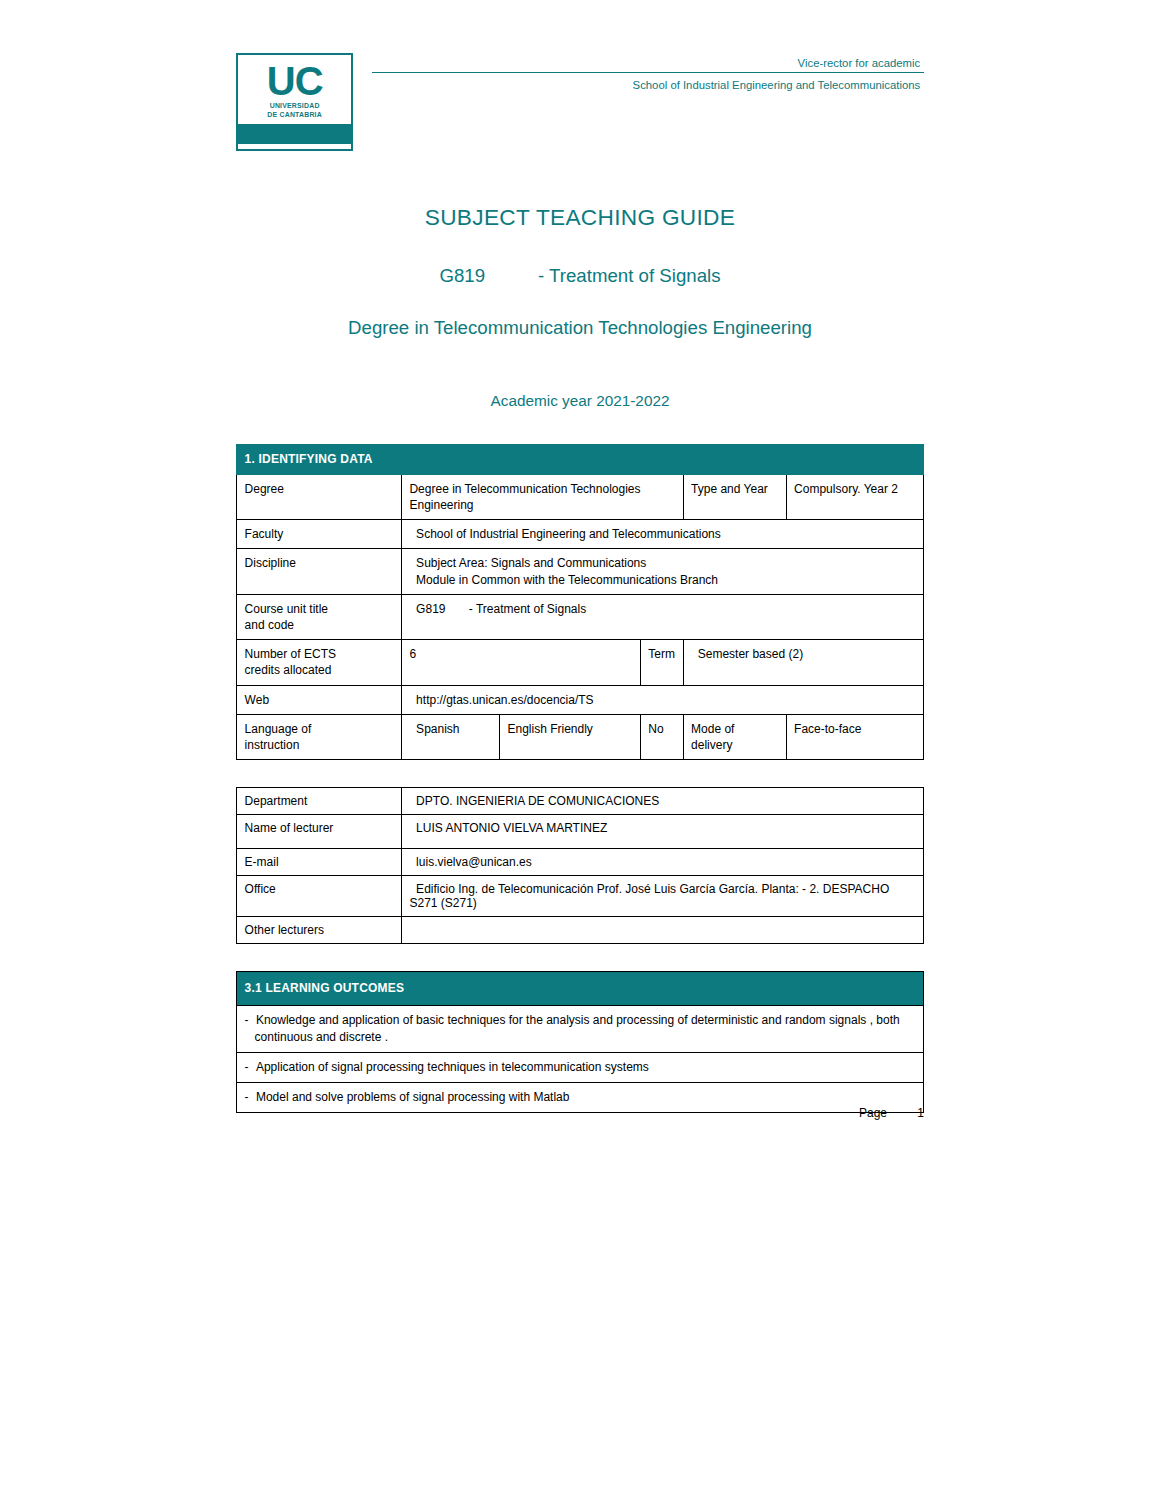UC
UNIVERSIDAD
DE CANTABRIA
Vice-rector for academic
School of Industrial Engineering and Telecommunications
SUBJECT TEACHING GUIDE
G819- Treatment of Signals
Degree in Telecommunication Technologies Engineering
Academic year 2021-2022
| 1. IDENTIFYING DATA |
| Degree | Degree in Telecommunication Technologies Engineering | Type and Year | Compulsory. Year 2 |
| Faculty | School of Industrial Engineering and Telecommunications |
| Discipline | Subject Area: Signals and Communications Module in Common with the Telecommunications Branch |
| Course unit title and code | G819 - Treatment of Signals |
| Number of ECTS credits allocated | 6 | Term | Semester based (2) |
| Web | http://gtas.unican.es/docencia/TS |
| Language of instruction | Spanish | English Friendly | No | Mode of delivery | Face-to-face |
| Department | DPTO. INGENIERIA DE COMUNICACIONES |
| Name of lecturer | LUIS ANTONIO VIELVA MARTINEZ |
| E-mail | luis.vielva@unican.es |
| Office | Edificio Ing. de Telecomunicación Prof. José Luis García García. Planta: - 2. DESPACHO S271 (S271) |
| Other lecturers | |
| 3.1 LEARNING OUTCOMES |
| - Knowledge and application of basic techniques for the analysis and processing of deterministic and random signals , both continuous and discrete . |
| - Application of signal processing techniques in telecommunication systems |
| - Model and solve problems of signal processing with Matlab |
Page1